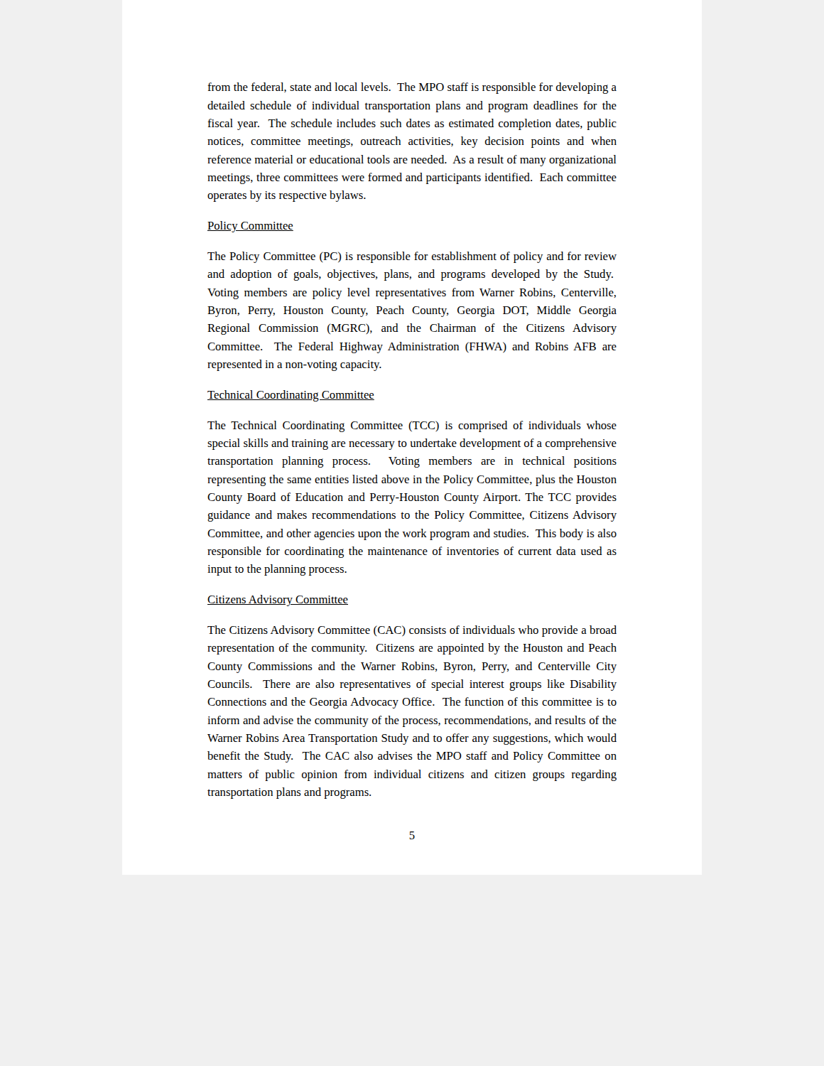from the federal, state and local levels. The MPO staff is responsible for developing a detailed schedule of individual transportation plans and program deadlines for the fiscal year. The schedule includes such dates as estimated completion dates, public notices, committee meetings, outreach activities, key decision points and when reference material or educational tools are needed. As a result of many organizational meetings, three committees were formed and participants identified. Each committee operates by its respective bylaws.
Policy Committee
The Policy Committee (PC) is responsible for establishment of policy and for review and adoption of goals, objectives, plans, and programs developed by the Study. Voting members are policy level representatives from Warner Robins, Centerville, Byron, Perry, Houston County, Peach County, Georgia DOT, Middle Georgia Regional Commission (MGRC), and the Chairman of the Citizens Advisory Committee. The Federal Highway Administration (FHWA) and Robins AFB are represented in a non-voting capacity.
Technical Coordinating Committee
The Technical Coordinating Committee (TCC) is comprised of individuals whose special skills and training are necessary to undertake development of a comprehensive transportation planning process. Voting members are in technical positions representing the same entities listed above in the Policy Committee, plus the Houston County Board of Education and Perry-Houston County Airport. The TCC provides guidance and makes recommendations to the Policy Committee, Citizens Advisory Committee, and other agencies upon the work program and studies. This body is also responsible for coordinating the maintenance of inventories of current data used as input to the planning process.
Citizens Advisory Committee
The Citizens Advisory Committee (CAC) consists of individuals who provide a broad representation of the community. Citizens are appointed by the Houston and Peach County Commissions and the Warner Robins, Byron, Perry, and Centerville City Councils. There are also representatives of special interest groups like Disability Connections and the Georgia Advocacy Office. The function of this committee is to inform and advise the community of the process, recommendations, and results of the Warner Robins Area Transportation Study and to offer any suggestions, which would benefit the Study. The CAC also advises the MPO staff and Policy Committee on matters of public opinion from individual citizens and citizen groups regarding transportation plans and programs.
5